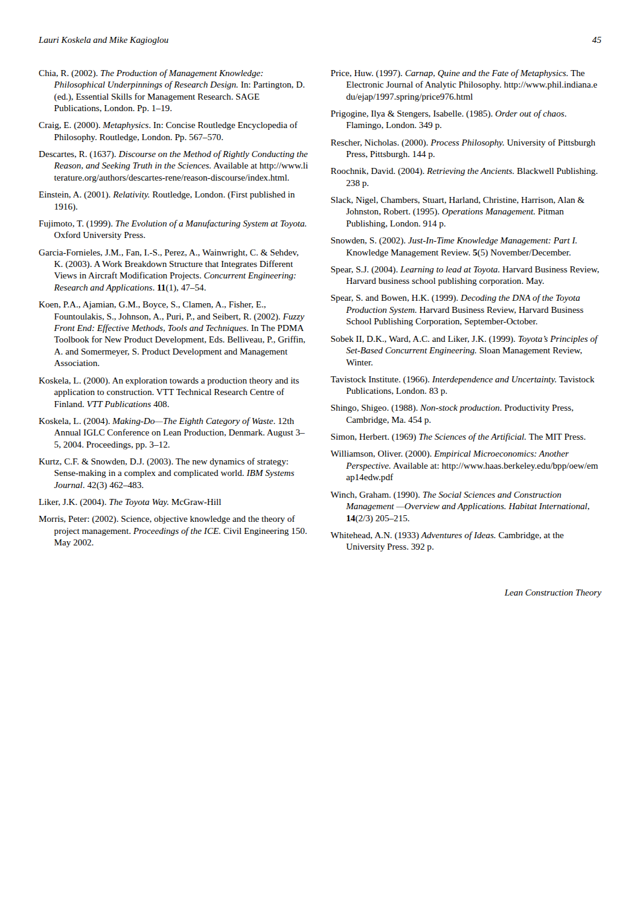Lauri Koskela and Mike Kagioglou 45
Chia, R. (2002). The Production of Management Knowledge: Philosophical Underpinnings of Research Design. In: Partington, D. (ed.), Essential Skills for Management Research. SAGE Publications, London. Pp. 1–19.
Craig, E. (2000). Metaphysics. In: Concise Routledge Encyclopedia of Philosophy. Routledge, London. Pp. 567–570.
Descartes, R. (1637). Discourse on the Method of Rightly Conducting the Reason, and Seeking Truth in the Sciences. Available at http://www.literature.org/authors/descartes-rene/reason-discourse/index.html.
Einstein, A. (2001). Relativity. Routledge, London. (First published in 1916).
Fujimoto, T. (1999). The Evolution of a Manufacturing System at Toyota. Oxford University Press.
Garcia-Fornieles, J.M., Fan, I.-S., Perez, A., Wainwright, C. & Sehdev, K. (2003). A Work Breakdown Structure that Integrates Different Views in Aircraft Modification Projects. Concurrent Engineering: Research and Applications. 11(1), 47–54.
Koen, P.A., Ajamian, G.M., Boyce, S., Clamen, A., Fisher, E., Fountoulakis, S., Johnson, A., Puri, P., and Seibert, R. (2002). Fuzzy Front End: Effective Methods, Tools and Techniques. In The PDMA Toolbook for New Product Development, Eds. Belliveau, P., Griffin, A. and Somermeyer, S. Product Development and Management Association.
Koskela, L. (2000). An exploration towards a production theory and its application to construction. VTT Technical Research Centre of Finland. VTT Publications 408.
Koskela, L. (2004). Making-Do—The Eighth Category of Waste. 12th Annual IGLC Conference on Lean Production, Denmark. August 3–5, 2004. Proceedings, pp. 3–12.
Kurtz, C.F. & Snowden, D.J. (2003). The new dynamics of strategy: Sense-making in a complex and complicated world. IBM Systems Journal. 42(3) 462–483.
Liker, J.K. (2004). The Toyota Way. McGraw-Hill
Morris, Peter: (2002). Science, objective knowledge and the theory of project management. Proceedings of the ICE. Civil Engineering 150. May 2002.
Price, Huw. (1997). Carnap, Quine and the Fate of Metaphysics. The Electronic Journal of Analytic Philosophy. http://www.phil.indiana.edu/ejap/1997.spring/price976.html
Prigogine, Ilya & Stengers, Isabelle. (1985). Order out of chaos. Flamingo, London. 349 p.
Rescher, Nicholas. (2000). Process Philosophy. University of Pittsburgh Press, Pittsburgh. 144 p.
Roochnik, David. (2004). Retrieving the Ancients. Blackwell Publishing. 238 p.
Slack, Nigel, Chambers, Stuart, Harland, Christine, Harrison, Alan & Johnston, Robert. (1995). Operations Management. Pitman Publishing, London. 914 p.
Snowden, S. (2002). Just-In-Time Knowledge Management: Part I. Knowledge Management Review. 5(5) November/December.
Spear, S.J. (2004). Learning to lead at Toyota. Harvard Business Review, Harvard business school publishing corporation. May.
Spear, S. and Bowen, H.K. (1999). Decoding the DNA of the Toyota Production System. Harvard Business Review, Harvard Business School Publishing Corporation, September-October.
Sobek II, D.K., Ward, A.C. and Liker, J.K. (1999). Toyota’s Principles of Set-Based Concurrent Engineering. Sloan Management Review, Winter.
Tavistock Institute. (1966). Interdependence and Uncertainty. Tavistock Publications, London. 83 p.
Shingo, Shigeo. (1988). Non-stock production. Productivity Press, Cambridge, Ma. 454 p.
Simon, Herbert. (1969) The Sciences of the Artificial. The MIT Press.
Williamson, Oliver. (2000). Empirical Microeconomics: Another Perspective. Available at: http://www.haas.berkeley.edu/bpp/oew/emap14edw.pdf
Winch, Graham. (1990). The Social Sciences and Construction Management —Overview and Applications. Habitat International, 14(2/3) 205–215.
Whitehead, A.N. (1933) Adventures of Ideas. Cambridge, at the University Press. 392 p.
Lean Construction Theory